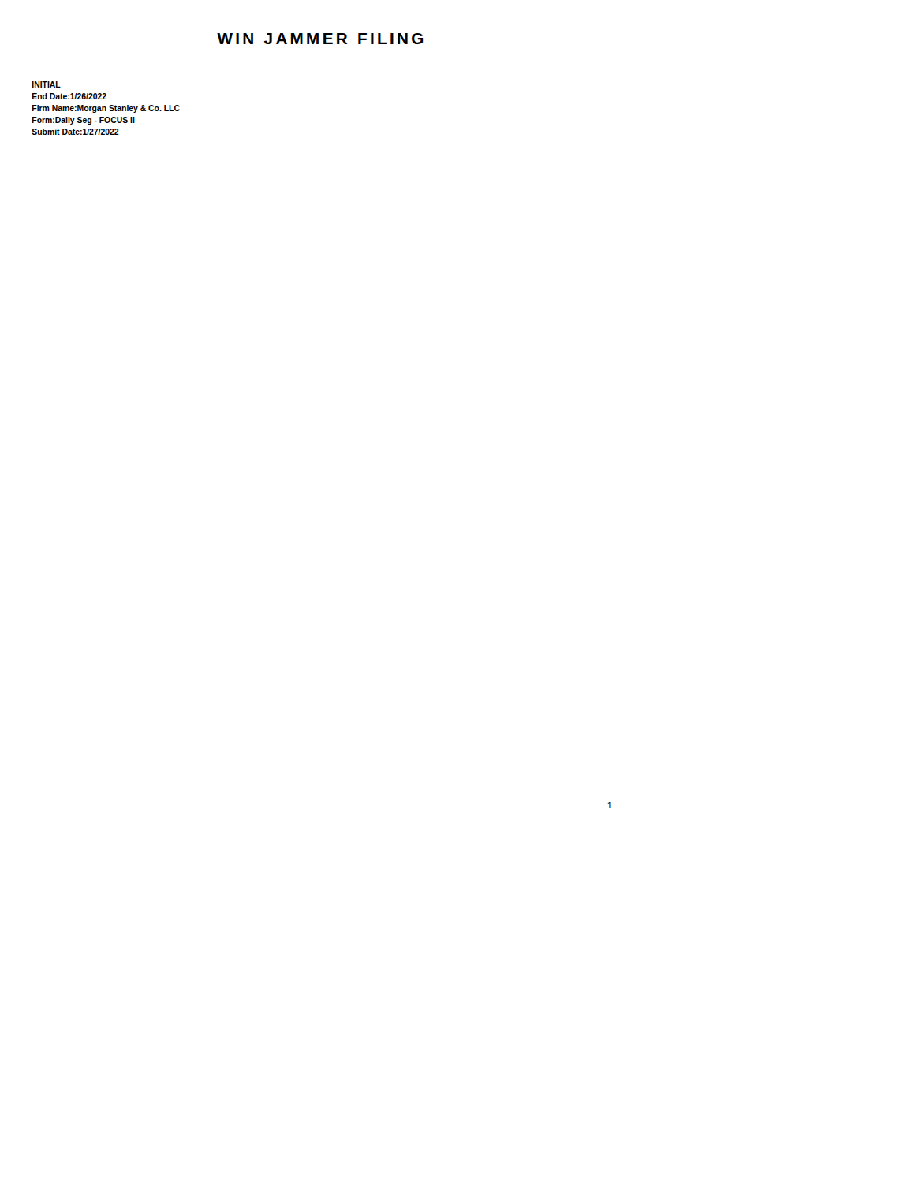WIN JAMMER FILING
INITIAL
End Date:1/26/2022
Firm Name:Morgan Stanley & Co. LLC
Form:Daily Seg - FOCUS II
Submit Date:1/27/2022
1